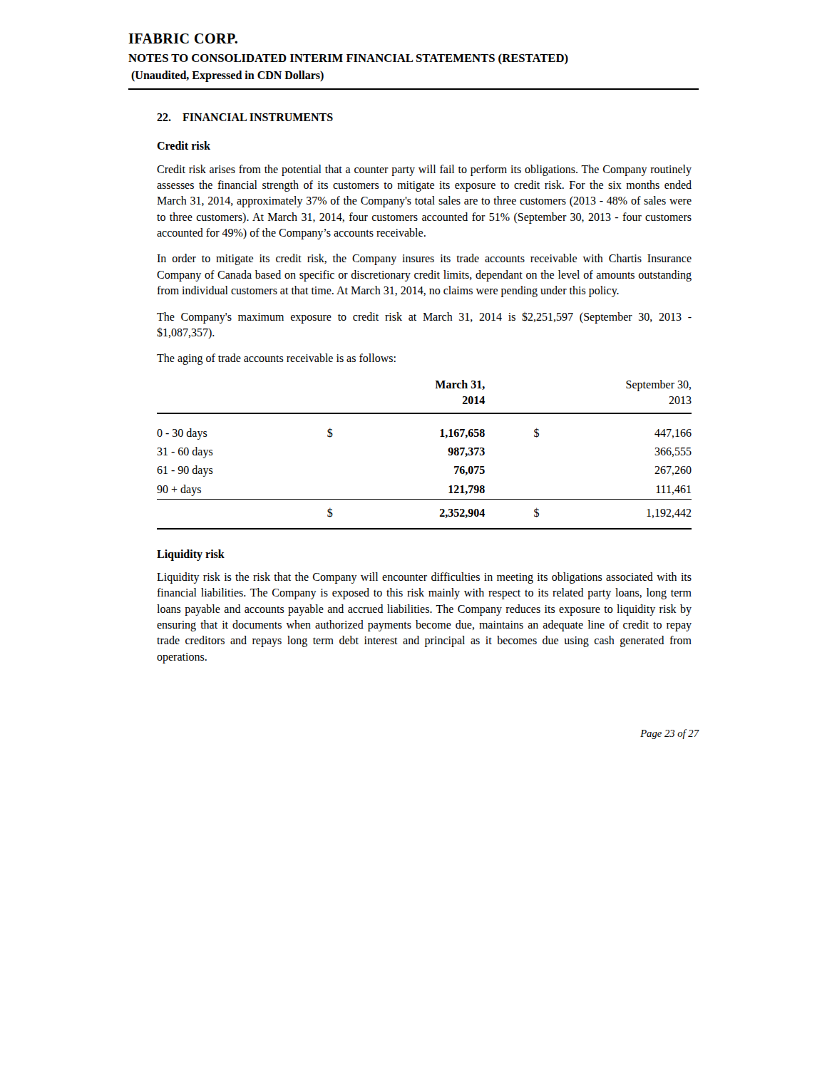IFABRIC CORP.
NOTES TO CONSOLIDATED INTERIM FINANCIAL STATEMENTS (RESTATED)
(Unaudited, Expressed in CDN Dollars)
22. FINANCIAL INSTRUMENTS
Credit risk
Credit risk arises from the potential that a counter party will fail to perform its obligations. The Company routinely assesses the financial strength of its customers to mitigate its exposure to credit risk. For the six months ended March 31, 2014, approximately 37% of the Company's total sales are to three customers (2013 - 48% of sales were to three customers). At March 31, 2014, four customers accounted for 51% (September 30, 2013 - four customers accounted for 49%) of the Company’s accounts receivable.
In order to mitigate its credit risk, the Company insures its trade accounts receivable with Chartis Insurance Company of Canada based on specific or discretionary credit limits, dependant on the level of amounts outstanding from individual customers at that time. At March 31, 2014, no claims were pending under this policy.
The Company's maximum exposure to credit risk at March 31, 2014 is $2,251,597 (September 30, 2013 - $1,087,357).
The aging of trade accounts receivable is as follows:
| | March 31, 2014 | | September 30, 2013 |
| --- | --- | --- | --- |
| 0 - 30 days | $ | 1,167,658 | | $ | 447,166 |
| 31 - 60 days | | 987,373 | | | 366,555 |
| 61 - 90 days | | 76,075 | | | 267,260 |
| 90 + days | | 121,798 | | | 111,461 |
| | $ | 2,352,904 | | $ | 1,192,442 |
Liquidity risk
Liquidity risk is the risk that the Company will encounter difficulties in meeting its obligations associated with its financial liabilities. The Company is exposed to this risk mainly with respect to its related party loans, long term loans payable and accounts payable and accrued liabilities. The Company reduces its exposure to liquidity risk by ensuring that it documents when authorized payments become due, maintains an adequate line of credit to repay trade creditors and repays long term debt interest and principal as it becomes due using cash generated from operations.
Page 23 of 27